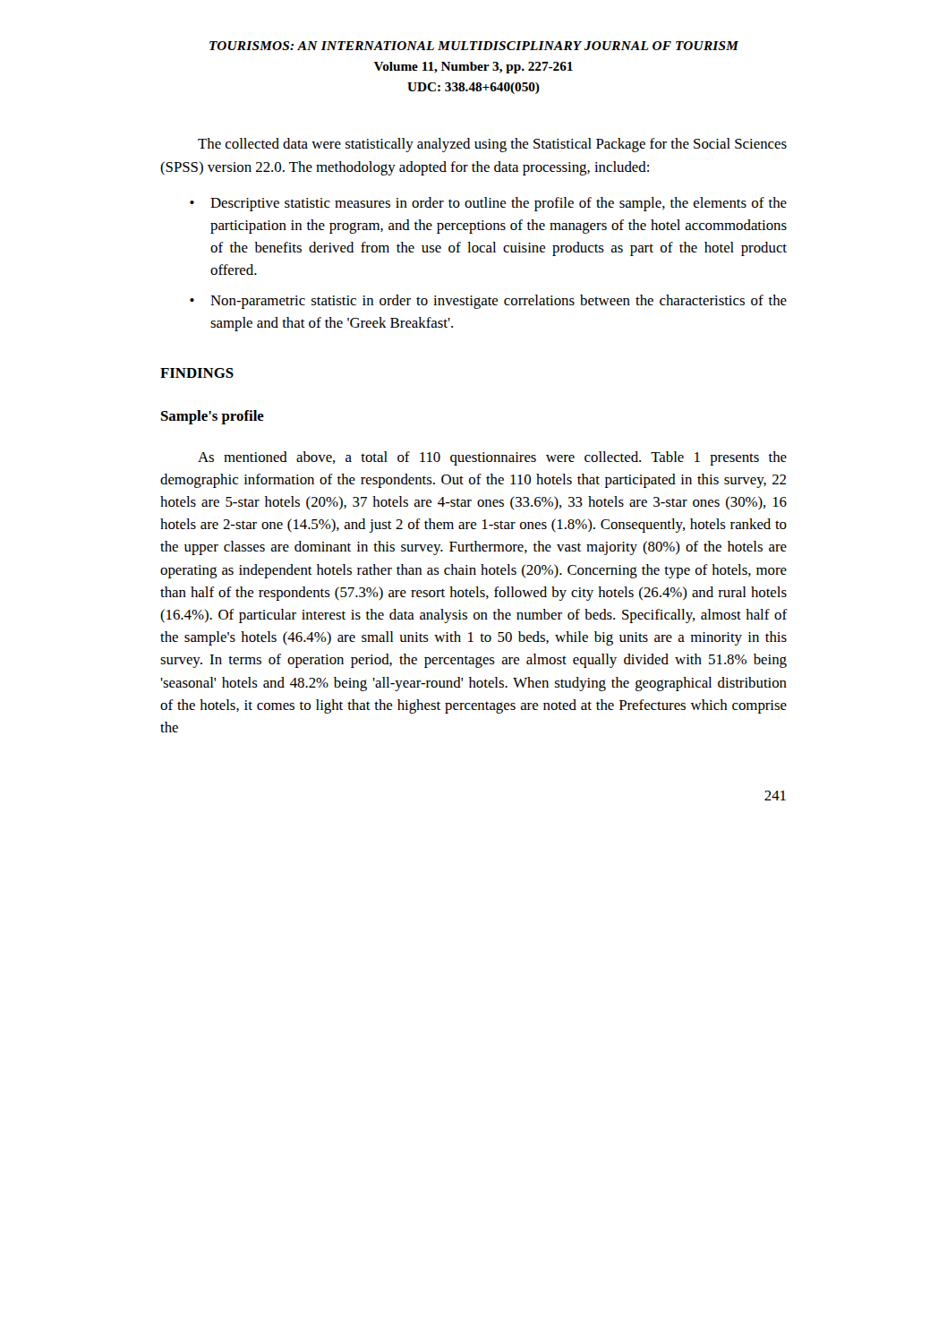TOURISMOS: AN INTERNATIONAL MULTIDISCIPLINARY JOURNAL OF TOURISM
Volume 11, Number 3, pp. 227-261
UDC: 338.48+640(050)
The collected data were statistically analyzed using the Statistical Package for the Social Sciences (SPSS) version 22.0. The methodology adopted for the data processing, included:
Descriptive statistic measures in order to outline the profile of the sample, the elements of the participation in the program, and the perceptions of the managers of the hotel accommodations of the benefits derived from the use of local cuisine products as part of the hotel product offered.
Non-parametric statistic in order to investigate correlations between the characteristics of the sample and that of the 'Greek Breakfast'.
Findings
Sample's profile
As mentioned above, a total of 110 questionnaires were collected. Table 1 presents the demographic information of the respondents. Out of the 110 hotels that participated in this survey, 22 hotels are 5-star hotels (20%), 37 hotels are 4-star ones (33.6%), 33 hotels are 3-star ones (30%), 16 hotels are 2-star one (14.5%), and just 2 of them are 1-star ones (1.8%). Consequently, hotels ranked to the upper classes are dominant in this survey. Furthermore, the vast majority (80%) of the hotels are operating as independent hotels rather than as chain hotels (20%). Concerning the type of hotels, more than half of the respondents (57.3%) are resort hotels, followed by city hotels (26.4%) and rural hotels (16.4%). Of particular interest is the data analysis on the number of beds. Specifically, almost half of the sample's hotels (46.4%) are small units with 1 to 50 beds, while big units are a minority in this survey. In terms of operation period, the percentages are almost equally divided with 51.8% being 'seasonal' hotels and 48.2% being 'all-year-round' hotels. When studying the geographical distribution of the hotels, it comes to light that the highest percentages are noted at the Prefectures which comprise the
241